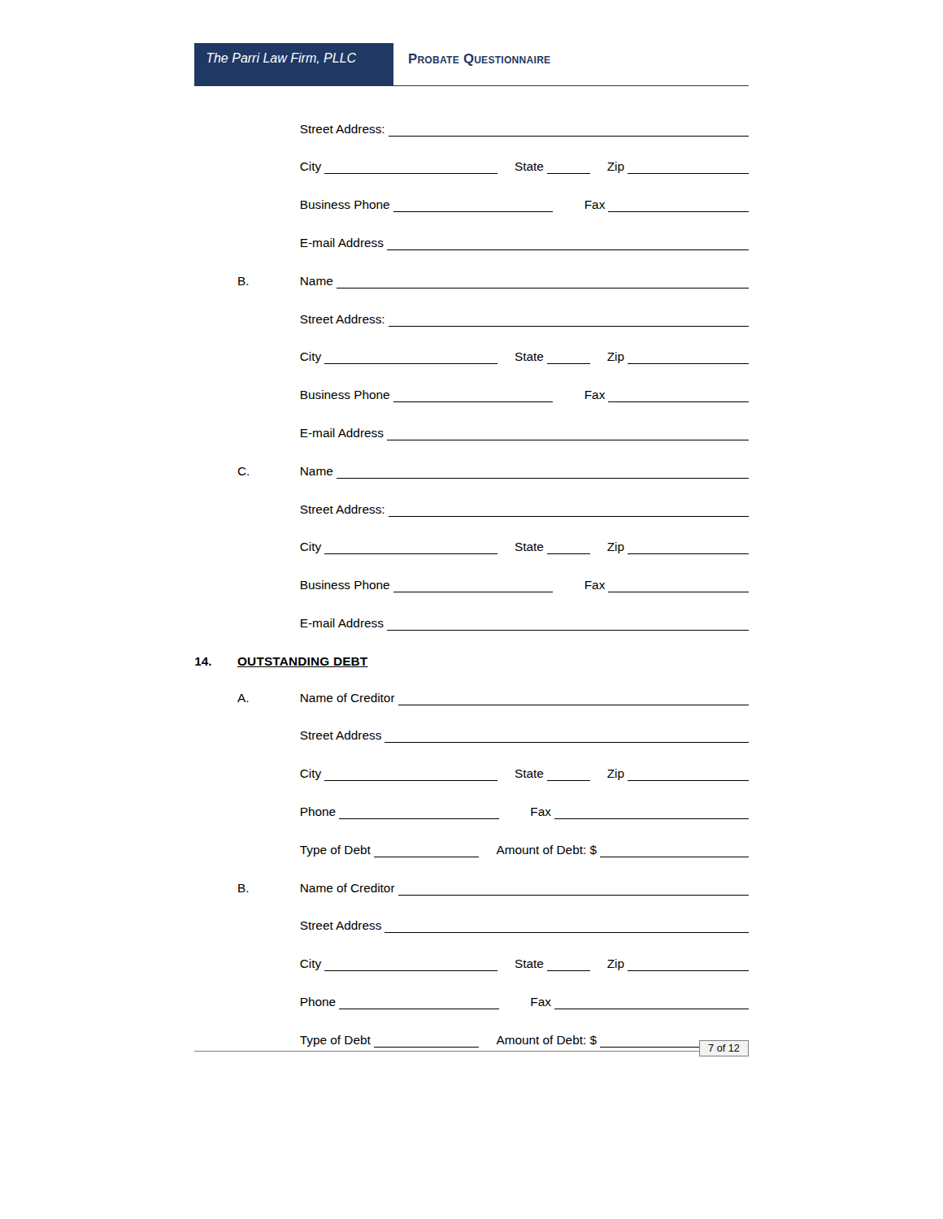The Parri Law Firm, PLLC
Probate Questionnaire
Street Address:
City State Zip
Business Phone Fax
E-mail Address
B. Name
Street Address:
City State Zip
Business Phone Fax
E-mail Address
C. Name
Street Address:
City State Zip
Business Phone Fax
E-mail Address
14. OUTSTANDING DEBT
A. Name of Creditor
Street Address
City State Zip
Phone Fax
Type of Debt Amount of Debt: $
B. Name of Creditor
Street Address
City State Zip
Phone Fax
Type of Debt Amount of Debt: $
7 of 12